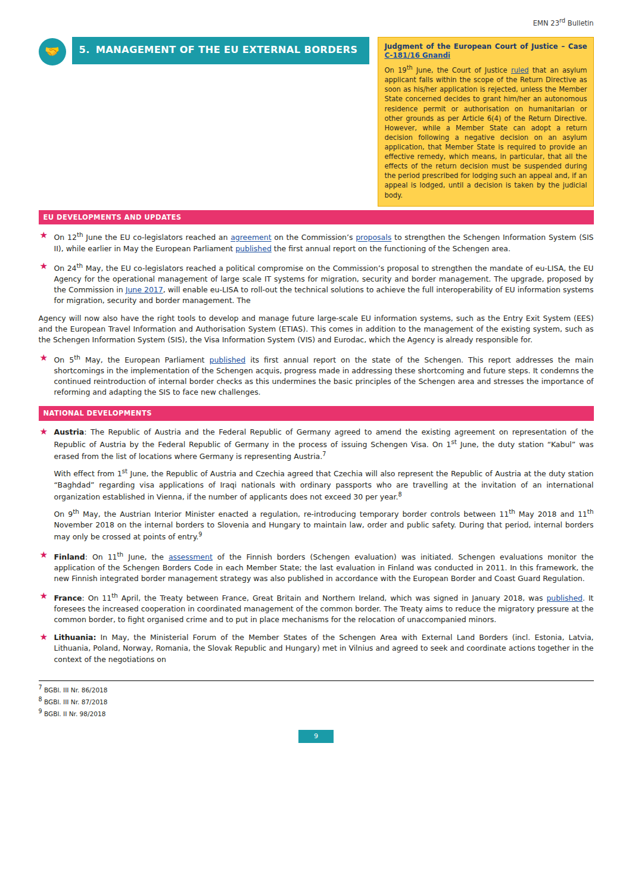EMN 23rd Bulletin
🤝
5. MANAGEMENT OF THE EU EXTERNAL BORDERS
Judgment of the European Court of Justice – Case C-181/16 Gnandi
On 19th June, the Court of Justice ruled that an asylum applicant falls within the scope of the Return Directive as soon as his/her application is rejected, unless the Member State concerned decides to grant him/her an autonomous residence permit or authorisation on humanitarian or other grounds as per Article 6(4) of the Return Directive. However, while a Member State can adopt a return decision following a negative decision on an asylum application, that Member State is required to provide an effective remedy, which means, in particular, that all the effects of the return decision must be suspended during the period prescribed for lodging such an appeal and, if an appeal is lodged, until a decision is taken by the judicial body.
EU DEVELOPMENTS AND UPDATES
On 12th June the EU co-legislators reached an agreement on the Commission’s proposals to strengthen the Schengen Information System (SIS II), while earlier in May the European Parliament published the first annual report on the functioning of the Schengen area.
On 24th May, the EU co-legislators reached a political compromise on the Commission’s proposal to strengthen the mandate of eu-LISA, the EU Agency for the operational management of large scale IT systems for migration, security and border management. The upgrade, proposed by the Commission in June 2017, will enable eu-LISA to roll-out the technical solutions to achieve the full interoperability of EU information systems for migration, security and border management. The
Agency will now also have the right tools to develop and manage future large-scale EU information systems, such as the Entry Exit System (EES) and the European Travel Information and Authorisation System (ETIAS). This comes in addition to the management of the existing system, such as the Schengen Information System (SIS), the Visa Information System (VIS) and Eurodac, which the Agency is already responsible for.
On 5th May, the European Parliament published its first annual report on the state of the Schengen. This report addresses the main shortcomings in the implementation of the Schengen acquis, progress made in addressing these shortcoming and future steps. It condemns the continued reintroduction of internal border checks as this undermines the basic principles of the Schengen area and stresses the importance of reforming and adapting the SIS to face new challenges.
NATIONAL DEVELOPMENTS
Austria: The Republic of Austria and the Federal Republic of Germany agreed to amend the existing agreement on representation of the Republic of Austria by the Federal Republic of Germany in the process of issuing Schengen Visa. On 1st June, the duty station “Kabul” was erased from the list of locations where Germany is representing Austria.7
With effect from 1st June, the Republic of Austria and Czechia agreed that Czechia will also represent the Republic of Austria at the duty station “Baghdad” regarding visa applications of Iraqi nationals with ordinary passports who are travelling at the invitation of an international organization established in Vienna, if the number of applicants does not exceed 30 per year.8
On 9th May, the Austrian Interior Minister enacted a regulation, re-introducing temporary border controls between 11th May 2018 and 11th November 2018 on the internal borders to Slovenia and Hungary to maintain law, order and public safety. During that period, internal borders may only be crossed at points of entry.9
Finland: On 11th June, the assessment of the Finnish borders (Schengen evaluation) was initiated. Schengen evaluations monitor the application of the Schengen Borders Code in each Member State; the last evaluation in Finland was conducted in 2011. In this framework, the new Finnish integrated border management strategy was also published in accordance with the European Border and Coast Guard Regulation.
France: On 11th April, the Treaty between France, Great Britain and Northern Ireland, which was signed in January 2018, was published. It foresees the increased cooperation in coordinated management of the common border. The Treaty aims to reduce the migratory pressure at the common border, to fight organised crime and to put in place mechanisms for the relocation of unaccompanied minors.
Lithuania: In May, the Ministerial Forum of the Member States of the Schengen Area with External Land Borders (incl. Estonia, Latvia, Lithuania, Poland, Norway, Romania, the Slovak Republic and Hungary) met in Vilnius and agreed to seek and coordinate actions together in the context of the negotiations on
7 BGBl. III Nr. 86/2018
8 BGBl. III Nr. 87/2018
9 BGBl. II Nr. 98/2018
9